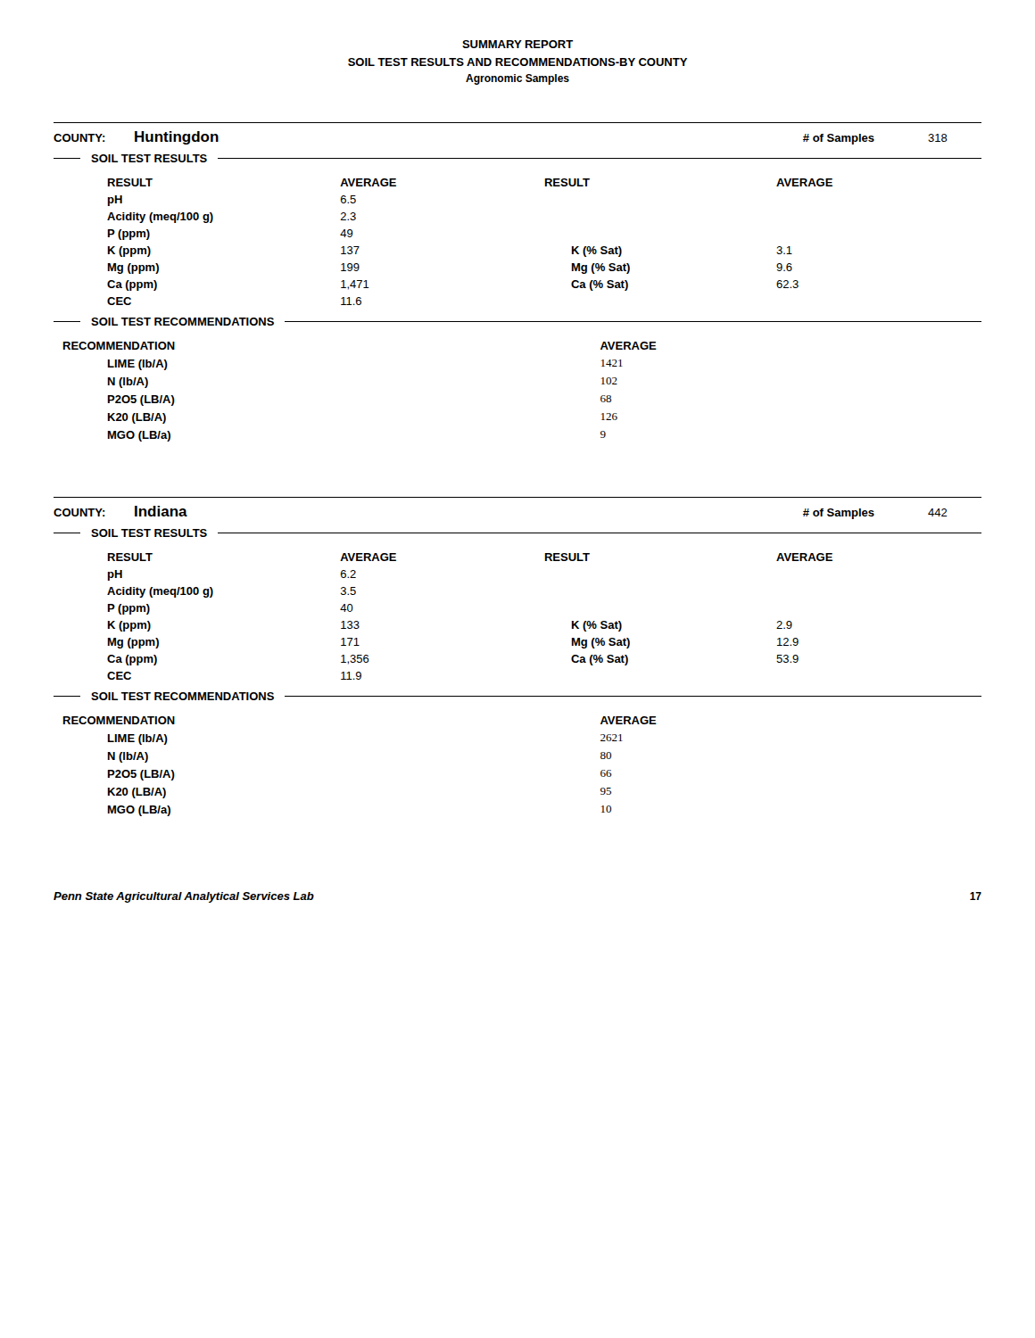SUMMARY REPORT
SOIL TEST RESULTS AND RECOMMENDATIONS-BY COUNTY
Agronomic Samples
COUNTY: Huntingdon # of Samples 318
SOIL TEST RESULTS
| RESULT | AVERAGE | RESULT | AVERAGE |
| --- | --- | --- | --- |
| pH | 6.5 | | |
| Acidity (meq/100 g) | 2.3 | | |
| P (ppm) | 49 | | |
| K (ppm) | 137 | K (% Sat) | 3.1 |
| Mg (ppm) | 199 | Mg (% Sat) | 9.6 |
| Ca (ppm) | 1,471 | Ca (% Sat) | 62.3 |
| CEC | 11.6 | | |
SOIL TEST RECOMMENDATIONS
| RECOMMENDATION | AVERAGE |
| --- | --- |
| LIME (lb/A) | 1421 |
| N (lb/A) | 102 |
| P2O5 (LB/A) | 68 |
| K20 (LB/A) | 126 |
| MGO (LB/a) | 9 |
COUNTY: Indiana # of Samples 442
SOIL TEST RESULTS
| RESULT | AVERAGE | RESULT | AVERAGE |
| --- | --- | --- | --- |
| pH | 6.2 | | |
| Acidity (meq/100 g) | 3.5 | | |
| P (ppm) | 40 | | |
| K (ppm) | 133 | K (% Sat) | 2.9 |
| Mg (ppm) | 171 | Mg (% Sat) | 12.9 |
| Ca (ppm) | 1,356 | Ca (% Sat) | 53.9 |
| CEC | 11.9 | | |
SOIL TEST RECOMMENDATIONS
| RECOMMENDATION | AVERAGE |
| --- | --- |
| LIME (lb/A) | 2621 |
| N (lb/A) | 80 |
| P2O5 (LB/A) | 66 |
| K20 (LB/A) | 95 |
| MGO (LB/a) | 10 |
Penn State Agricultural Analytical Services Lab
17